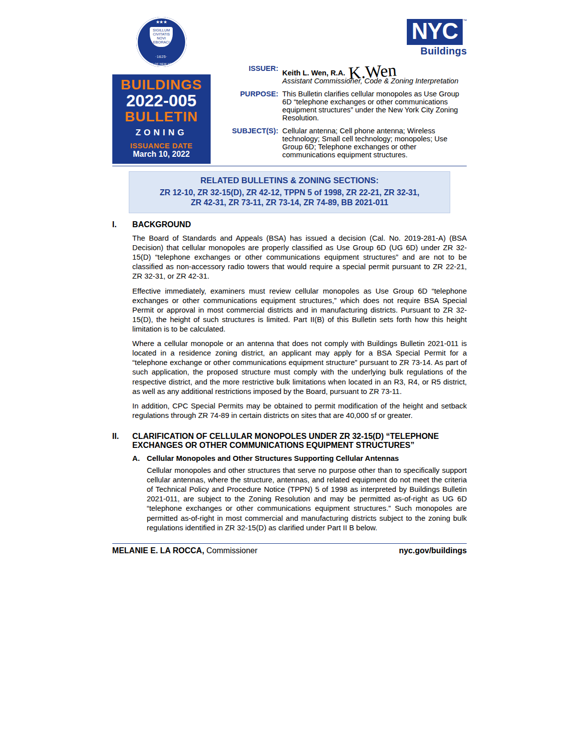★★★
SIGILLUM
CIVITATIS
NOVI
EBORACI
·1625·
City of New York
NYC™ Buildings
| ISSUER: | Keith L. Wen, R.A. K.Wen Assistant Commissioner, Code & Zoning Interpretation |
| PURPOSE: | This Bulletin clarifies cellular monopoles as Use Group 6D “telephone exchanges or other communications equipment structures” under the New York City Zoning Resolution. |
| SUBJECT(S): | Cellular antenna; Cell phone antenna; Wireless technology; Small cell technology; monopoles; Use Group 6D; Telephone exchanges or other communications equipment structures. |
BUILDINGS
2022-005
BULLETIN
ZONING
ISSUANCE DATE
March 10, 2022
RELATED BULLETINS & ZONING SECTIONS:
ZR 12-10, ZR 32-15(D), ZR 42-12, TPPN 5 of 1998, ZR 22-21, ZR 32-31,
ZR 42-31, ZR 73-11, ZR 73-14, ZR 74-89, BB 2021-011
I.
Background
The Board of Standards and Appeals (BSA) has issued a decision (Cal. No. 2019-281-A) (BSA Decision) that cellular monopoles are properly classified as Use Group 6D (UG 6D) under ZR 32-15(D) “telephone exchanges or other communications equipment structures” and are not to be classified as non-accessory radio towers that would require a special permit pursuant to ZR 22-21, ZR 32-31, or ZR 42-31.
Effective immediately, examiners must review cellular monopoles as Use Group 6D “telephone exchanges or other communications equipment structures,” which does not require BSA Special Permit or approval in most commercial districts and in manufacturing districts. Pursuant to ZR 32-15(D), the height of such structures is limited. Part II(B) of this Bulletin sets forth how this height limitation is to be calculated.
Where a cellular monopole or an antenna that does not comply with Buildings Bulletin 2021-011 is located in a residence zoning district, an applicant may apply for a BSA Special Permit for a “telephone exchange or other communications equipment structure” pursuant to ZR 73-14. As part of such application, the proposed structure must comply with the underlying bulk regulations of the respective district, and the more restrictive bulk limitations when located in an R3, R4, or R5 district, as well as any additional restrictions imposed by the Board, pursuant to ZR 73-11.
In addition, CPC Special Permits may be obtained to permit modification of the height and setback regulations through ZR 74-89 in certain districts on sites that are 40,000 sf or greater.
II.
Clarification of Cellular Monopoles under ZR 32-15(D) “Telephone Exchanges or Other Communications Equipment Structures”
A.
Cellular Monopoles and Other Structures Supporting Cellular Antennas
Cellular monopoles and other structures that serve no purpose other than to specifically support cellular antennas, where the structure, antennas, and related equipment do not meet the criteria of Technical Policy and Procedure Notice (TPPN) 5 of 1998 as interpreted by Buildings Bulletin 2021-011, are subject to the Zoning Resolution and may be permitted as-of-right as UG 6D “telephone exchanges or other communications equipment structures.” Such monopoles are permitted as-of-right in most commercial and manufacturing districts subject to the zoning bulk regulations identified in ZR 32-15(D) as clarified under Part II B below.
MELANIE E. LA ROCCA, Commissioner
nyc.gov/buildings